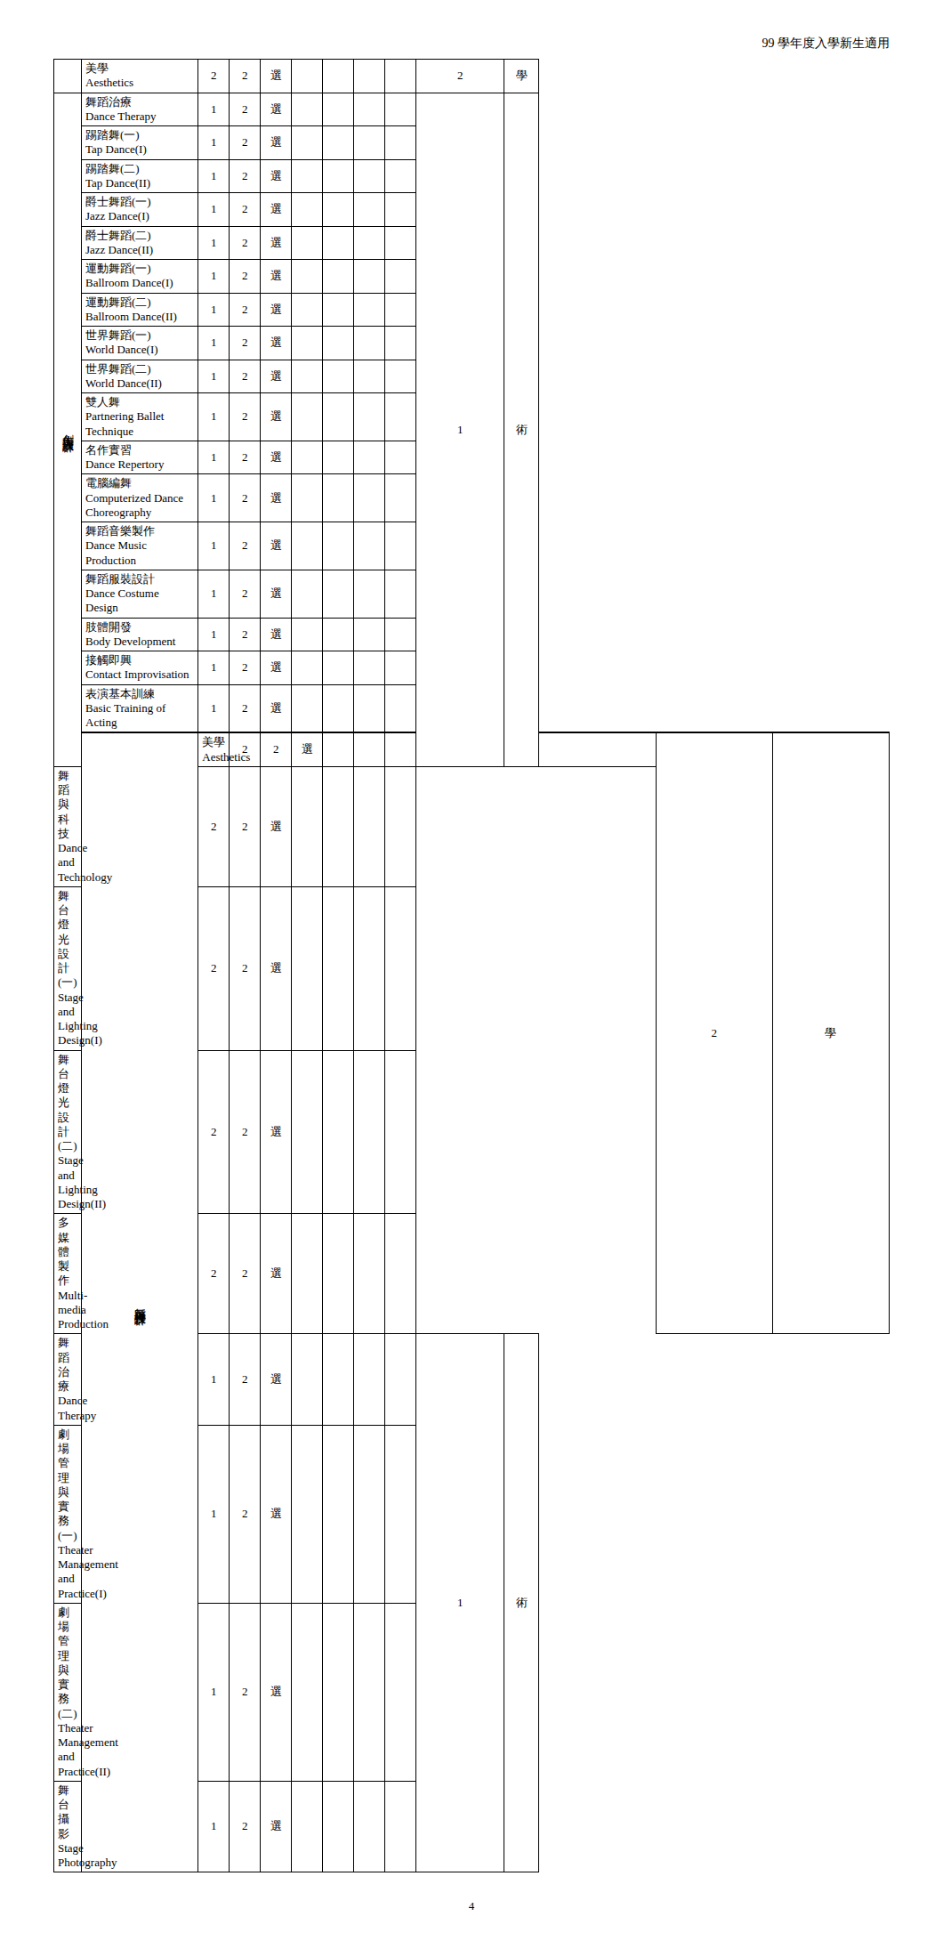99 學年度入學新生適用
| | 美學 Aesthetics | 2 | 2 | 選 | | | | | 2 | 學 |
| 創作與表演課群 | 舞蹈治療 Dance Therapy | 1 | 2 | 選 | | | | | 1 | 術 |
| 踢踏舞(一) Tap Dance(I) | 1 | 2 | 選 | | | | |
| 踢踏舞(二) Tap Dance(II) | 1 | 2 | 選 | | | | |
| 爵士舞蹈(一) Jazz Dance(I) | 1 | 2 | 選 | | | | |
| 爵士舞蹈(二) Jazz Dance(II) | 1 | 2 | 選 | | | | |
| 運動舞蹈(一) Ballroom Dance(I) | 1 | 2 | 選 | | | | |
| 運動舞蹈(二) Ballroom Dance(II) | 1 | 2 | 選 | | | | |
| 世界舞蹈(一) World Dance(I) | 1 | 2 | 選 | | | | |
| 世界舞蹈(二) World Dance(II) | 1 | 2 | 選 | | | | |
| 雙人舞 Partnering Ballet Technique | 1 | 2 | 選 | | | | |
| 名作實習 Dance Repertory | 1 | 2 | 選 | | | | |
| 電腦編舞 Computerized Dance Choreography | 1 | 2 | 選 | | | | |
| 舞蹈音樂製作 Dance Music Production | 1 | 2 | 選 | | | | |
| 舞蹈服裝設計 Dance Costume Design | 1 | 2 | 選 | | | | |
| 肢體開發 Body Development | 1 | 2 | 選 | | | | |
| 接觸即興 Contact Improvisation | 1 | 2 | 選 | | | | |
| 表演基本訓練 Basic Training of Acting | 1 | 2 | 選 | | | | |
| 舞蹈與科技課群 | 美學 Aesthetics | 2 | 2 | 選 | | | | | 2 | 學 |
| 舞蹈與科技 Dance and Technology | 2 | 2 | 選 | | | | |
| 舞台燈光設計(一) Stage and Lighting Design(I) | 2 | 2 | 選 | | | | |
| 舞台燈光設計(二) Stage and Lighting Design(II) | 2 | 2 | 選 | | | | |
| 多媒體製作 Multi-media Production | 2 | 2 | 選 | | | | |
| 舞蹈治療 Dance Therapy | 1 | 2 | 選 | | | | | 1 | 術 |
| 劇場管理與實務(一) Theater Management and Practice(I) | 1 | 2 | 選 | | | | |
| 劇場管理與實務(二) Theater Management and Practice(II) | 1 | 2 | 選 | | | | |
| 舞台攝影 Stage Photography | 1 | 2 | 選 | | | | |
4